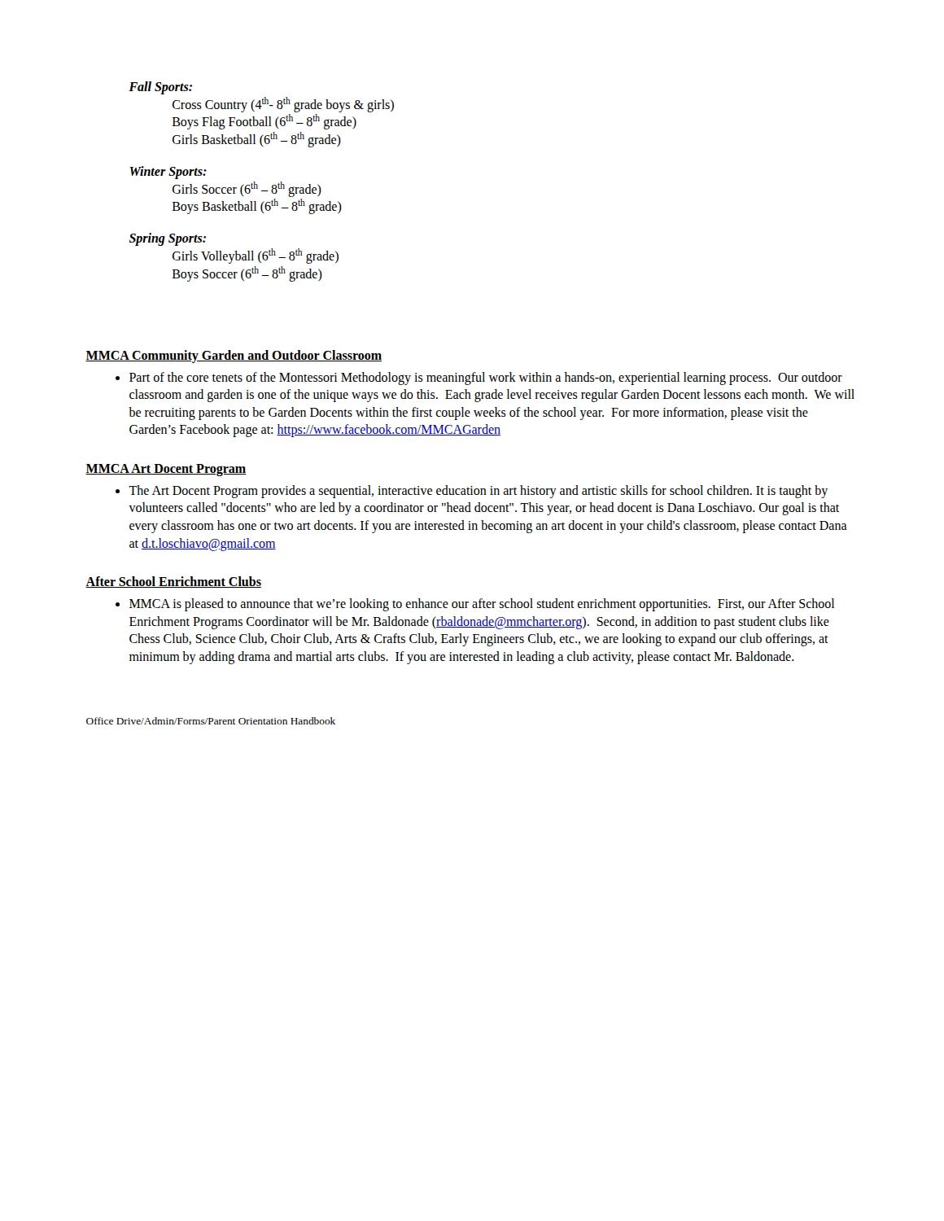Fall Sports:
Cross Country (4th- 8th grade boys & girls)
Boys Flag Football (6th – 8th grade)
Girls Basketball (6th – 8th grade)
Winter Sports:
Girls Soccer (6th – 8th grade)
Boys Basketball (6th – 8th grade)
Spring Sports:
Girls Volleyball (6th – 8th grade)
Boys Soccer (6th – 8th grade)
MMCA Community Garden and Outdoor Classroom
Part of the core tenets of the Montessori Methodology is meaningful work within a hands-on, experiential learning process. Our outdoor classroom and garden is one of the unique ways we do this. Each grade level receives regular Garden Docent lessons each month. We will be recruiting parents to be Garden Docents within the first couple weeks of the school year. For more information, please visit the Garden’s Facebook page at: https://www.facebook.com/MMCAGarden
MMCA Art Docent Program
The Art Docent Program provides a sequential, interactive education in art history and artistic skills for school children. It is taught by volunteers called "docents" who are led by a coordinator or "head docent". This year, or head docent is Dana Loschiavo. Our goal is that every classroom has one or two art docents. If you are interested in becoming an art docent in your child's classroom, please contact Dana at d.t.loschiavo@gmail.com
After School Enrichment Clubs
MMCA is pleased to announce that we’re looking to enhance our after school student enrichment opportunities. First, our After School Enrichment Programs Coordinator will be Mr. Baldonade (rbaldonade@mmcharter.org). Second, in addition to past student clubs like Chess Club, Science Club, Choir Club, Arts & Crafts Club, Early Engineers Club, etc., we are looking to expand our club offerings, at minimum by adding drama and martial arts clubs. If you are interested in leading a club activity, please contact Mr. Baldonade.
Office Drive/Admin/Forms/Parent Orientation Handbook